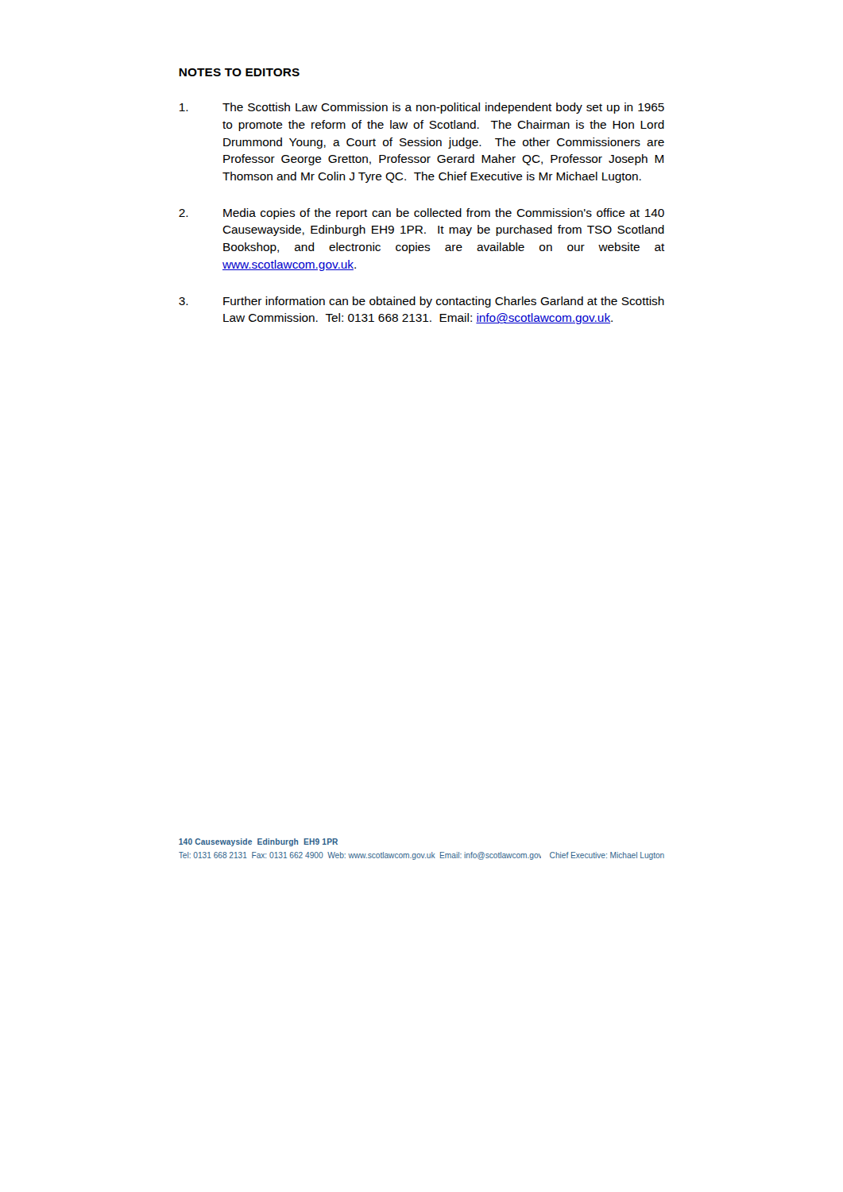NOTES TO EDITORS
1. The Scottish Law Commission is a non-political independent body set up in 1965 to promote the reform of the law of Scotland. The Chairman is the Hon Lord Drummond Young, a Court of Session judge. The other Commissioners are Professor George Gretton, Professor Gerard Maher QC, Professor Joseph M Thomson and Mr Colin J Tyre QC. The Chief Executive is Mr Michael Lugton.
2. Media copies of the report can be collected from the Commission's office at 140 Causewayside, Edinburgh EH9 1PR. It may be purchased from TSO Scotland Bookshop, and electronic copies are available on our website at www.scotlawcom.gov.uk.
3. Further information can be obtained by contacting Charles Garland at the Scottish Law Commission. Tel: 0131 668 2131. Email: info@scotlawcom.gov.uk.
140 Causewayside Edinburgh EH9 1PR
Tel: 0131 668 2131 Fax: 0131 662 4900 Web: www.scotlawcom.gov.uk Email: info@scotlawcom.gov.uk Chief Executive: Michael Lugton